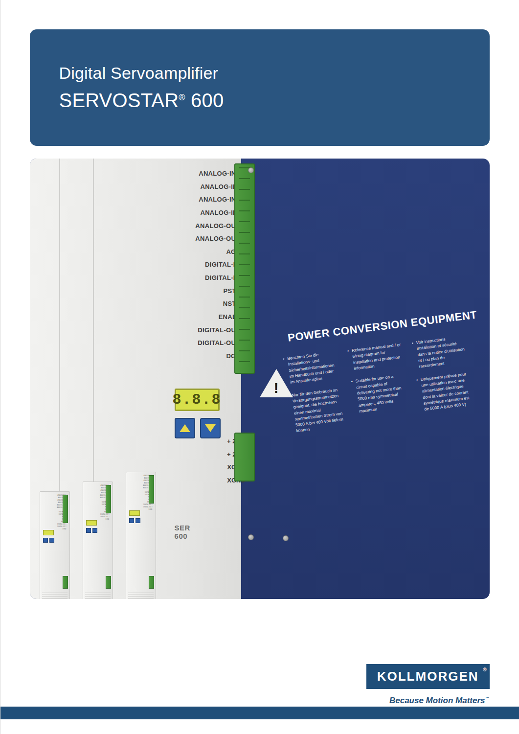Digital Servoamplifier
SERVOSTAR® 600
ANALOG-IN 1+ ANALOG-IN 1- ANALOG-IN 2+ ANALOG-IN 2- ANALOG-OUT 1 ANALOG-OUT 2 AGND DIGITAL-IN 1 DIGITAL-IN 2 PSTOP NSTOP ENABLE DIGITAL-OUT 1 DIGITAL-OUT 2 DGND
8.8.8
+ 24 V + 24 V XGND XGND
SER
600
POWER CONVERSION EQUIPMENT
Beachten Sie die Installations- und Sicherheitsinformationen im Handbuch und / oder im Anschlussplan
Nur für den Gebrauch an Versorgungsstromnetzen geeignet, die höchstens einen maximal symmetrischen Strom von 5000 A bei 480 Volt liefern können
Reference manual and / or wiring diagram for installation and protection information
Suitable for use on a circuit capable of delivering not more than 5000 rms symmetrical amperes, 480 volts maximum
Voir instructions installation et sécurité dans la notice d'utilisation et / ou plan de raccordement
Uniquement prévue pour une utilisation avec une alimentation électrique dont la valeur de courant symétrique maximum est de 5000 A (plus 480 V)
ANALOG-IN 1+
ANALOG-IN 1-
ANALOG-IN 2+
ANALOG-IN 2-
ANALOG-OUT 1
ANALOG-OUT 2
AGND
DIGITAL-IN 1
DIGITAL-IN 2
PSTOP
NSTOP
ENABLE
DIGITAL-OUT 1
DIGITAL-OUT 2
DGND
ANALOG-IN 1+
ANALOG-IN 1-
ANALOG-IN 2+
ANALOG-IN 2-
ANALOG-OUT 1
ANALOG-OUT 2
AGND
DIGITAL-IN 1
DIGITAL-IN 2
PSTOP
NSTOP
ENABLE
DIGITAL-OUT 1
DIGITAL-OUT 2
DGND
ANALOG-IN 1+
ANALOG-IN 1-
ANALOG-IN 2+
ANALOG-IN 2-
ANALOG-OUT 1
ANALOG-OUT 2
AGND
DIGITAL-IN 1
DIGITAL-IN 2
PSTOP
NSTOP
ENABLE
DIGITAL-OUT 1
DIGITAL-OUT 2
DGND
KOLLMORGEN®
Because Motion Matters™